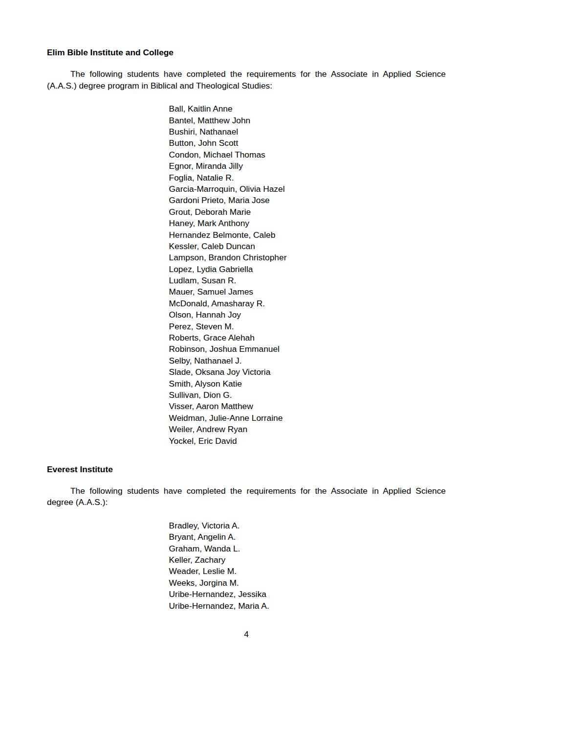Elim Bible Institute and College
The following students have completed the requirements for the Associate in Applied Science (A.A.S.) degree program in Biblical and Theological Studies:
Ball, Kaitlin Anne
Bantel, Matthew John
Bushiri, Nathanael
Button, John Scott
Condon, Michael Thomas
Egnor, Miranda Jilly
Foglia, Natalie R.
Garcia-Marroquin, Olivia Hazel
Gardoni Prieto, Maria Jose
Grout, Deborah Marie
Haney, Mark Anthony
Hernandez Belmonte, Caleb
Kessler, Caleb Duncan
Lampson, Brandon Christopher
Lopez, Lydia Gabriella
Ludlam, Susan R.
Mauer, Samuel James
McDonald, Amasharay R.
Olson, Hannah Joy
Perez, Steven M.
Roberts, Grace Alehah
Robinson, Joshua Emmanuel
Selby, Nathanael J.
Slade, Oksana Joy Victoria
Smith, Alyson Katie
Sullivan, Dion G.
Visser, Aaron Matthew
Weidman, Julie-Anne Lorraine
Weiler, Andrew Ryan
Yockel, Eric David
Everest Institute
The following students have completed the requirements for the Associate in Applied Science degree (A.A.S.):
Bradley, Victoria A.
Bryant, Angelin A.
Graham, Wanda L.
Keller, Zachary
Weader, Leslie M.
Weeks, Jorgina M.
Uribe-Hernandez, Jessika
Uribe-Hernandez, Maria A.
4